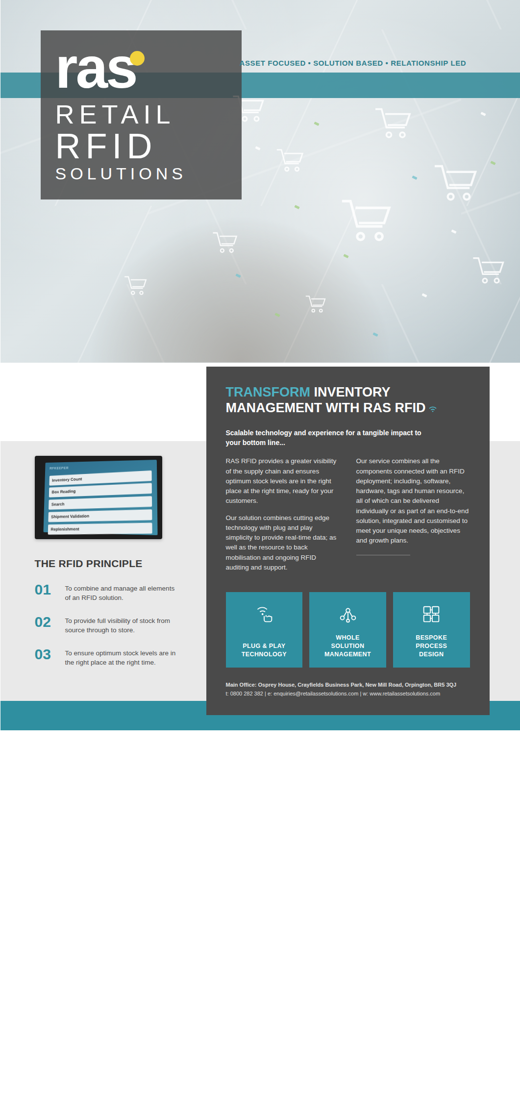ras
RETAIL RFID SOLUTIONS
ASSET FOCUSED • SOLUTION BASED • RELATIONSHIP LED
TRANSFORM INVENTORY
MANAGEMENT WITH RAS RFID
Scalable technology and experience for a tangible impact to
your bottom line...
RAS RFID provides a greater visibility of the supply chain and ensures optimum stock levels are in the right place at the right time, ready for your customers.
Our solution combines cutting edge technology with plug and play simplicity to provide real-time data; as well as the resource to back mobilisation and ongoing RFID auditing and support.
Our service combines all the components connected with an RFID deployment; including, software, hardware, tags and human resource, all of which can be delivered individually or as part of an end-to-end solution, integrated and customised to meet your unique needs, objectives and growth plans.
PLUG & PLAY
TECHNOLOGY
WHOLE
SOLUTION
MANAGEMENT
BESPOKE
PROCESS
DESIGN
Main Office: Osprey House, Crayfields Business Park, New Mill Road, Orpington, BR5 3QJ
t: 0800 282 382 | e: enquiries@retailassetsolutions.com | w: www.retailassetsolutions.com
RFKEEPER
Inventory Count
Box Reading
Search
Shipment Validation
Replenishment
THE RFID PRINCIPLE
01 To combine and manage all elements of an RFID solution.
02 To provide full visibility of stock from source through to store.
03 To ensure optimum stock levels are in the right place at the right time.